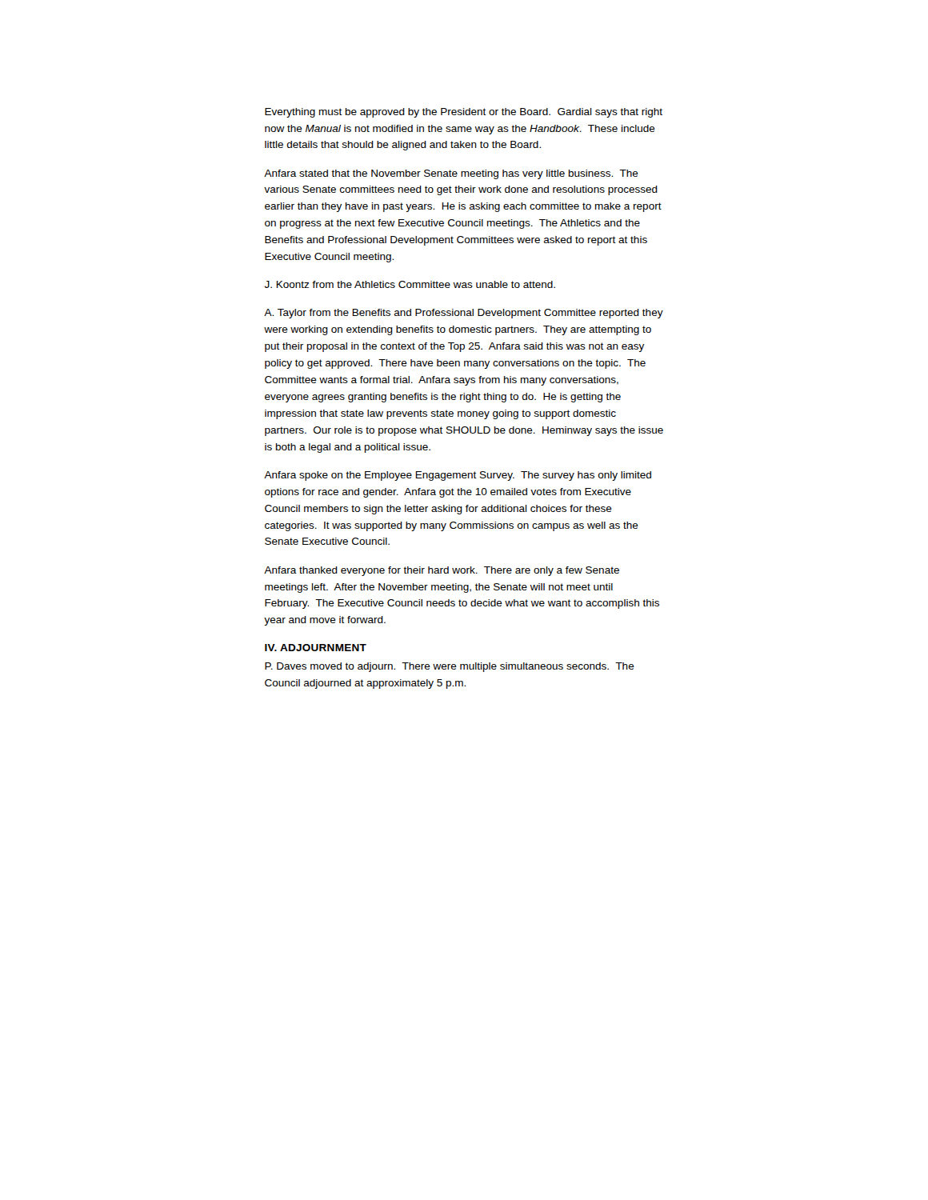Everything must be approved by the President or the Board. Gardial says that right now the Manual is not modified in the same way as the Handbook. These include little details that should be aligned and taken to the Board.
Anfara stated that the November Senate meeting has very little business. The various Senate committees need to get their work done and resolutions processed earlier than they have in past years. He is asking each committee to make a report on progress at the next few Executive Council meetings. The Athletics and the Benefits and Professional Development Committees were asked to report at this Executive Council meeting.
J. Koontz from the Athletics Committee was unable to attend.
A. Taylor from the Benefits and Professional Development Committee reported they were working on extending benefits to domestic partners. They are attempting to put their proposal in the context of the Top 25. Anfara said this was not an easy policy to get approved. There have been many conversations on the topic. The Committee wants a formal trial. Anfara says from his many conversations, everyone agrees granting benefits is the right thing to do. He is getting the impression that state law prevents state money going to support domestic partners. Our role is to propose what SHOULD be done. Heminway says the issue is both a legal and a political issue.
Anfara spoke on the Employee Engagement Survey. The survey has only limited options for race and gender. Anfara got the 10 emailed votes from Executive Council members to sign the letter asking for additional choices for these categories. It was supported by many Commissions on campus as well as the Senate Executive Council.
Anfara thanked everyone for their hard work. There are only a few Senate meetings left. After the November meeting, the Senate will not meet until February. The Executive Council needs to decide what we want to accomplish this year and move it forward.
IV. ADJOURNMENT
P. Daves moved to adjourn. There were multiple simultaneous seconds. The Council adjourned at approximately 5 p.m.